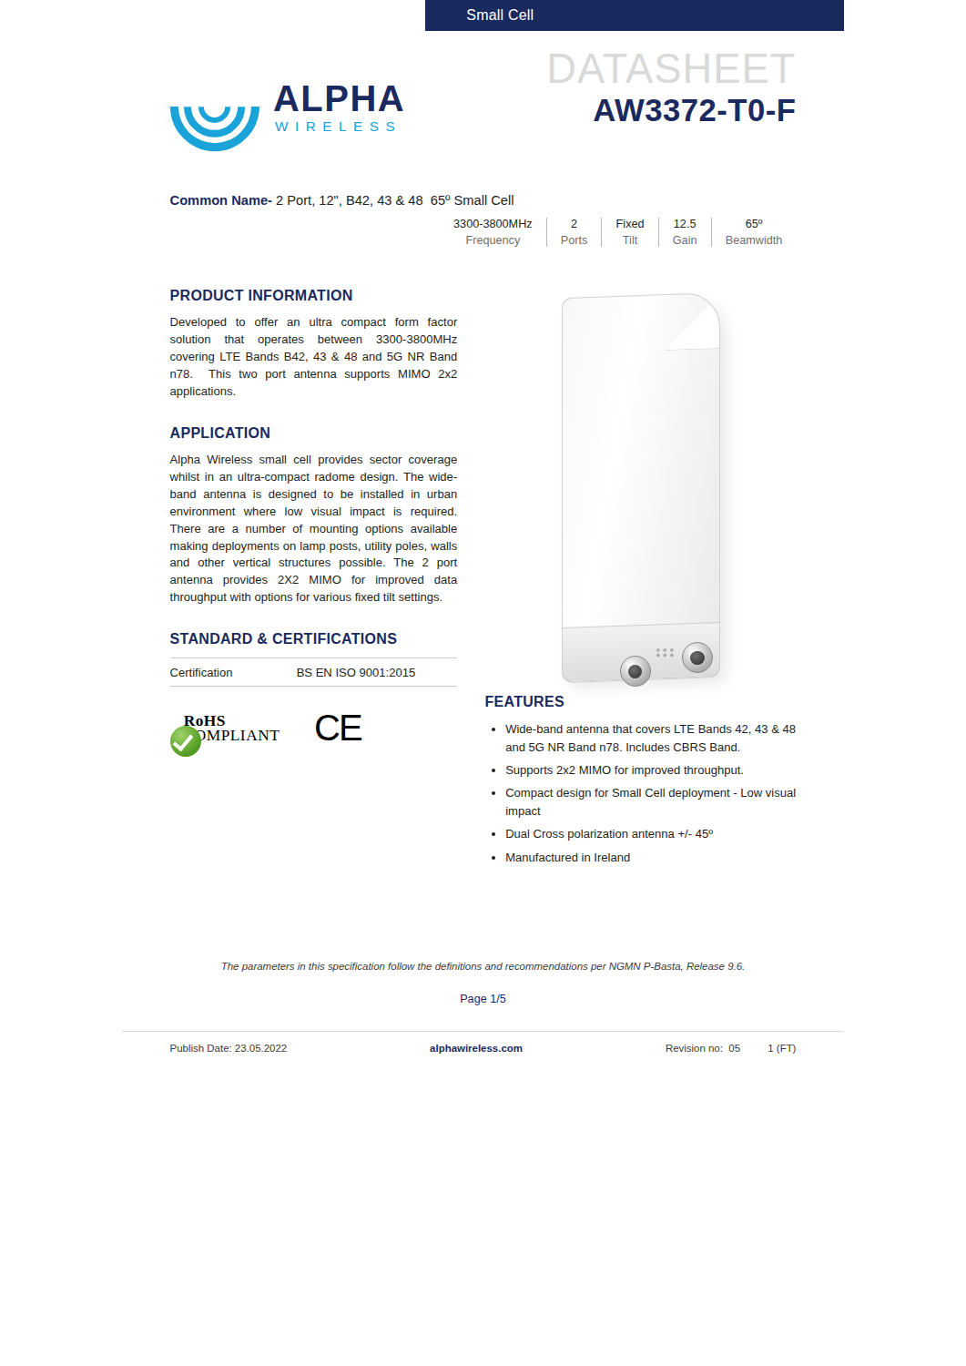Small Cell
ALPHA
WIRELESS
DATASHEET
AW3372-T0-F
Common Name- 2 Port, 12", B42, 43 & 48 65º Small Cell
| 3300-3800MHz | 2 | Fixed | 12.5 | 65º |
| Frequency | Ports | Tilt | Gain | Beamwidth |
PRODUCT INFORMATION
Developed to offer an ultra compact form factor solution that operates between 3300-3800MHz covering LTE Bands B42, 43 & 48 and 5G NR Band n78. This two port antenna supports MIMO 2x2 applications.
APPLICATION
Alpha Wireless small cell provides sector coverage whilst in an ultra-compact radome design. The wide-band antenna is designed to be installed in urban environment where low visual impact is required. There are a number of mounting options available making deployments on lamp posts, utility poles, walls and other vertical structures possible. The 2 port antenna provides 2X2 MIMO for improved data throughput with options for various fixed tilt settings.
STANDARD & CERTIFICATIONS
| Certification | BS EN ISO 9001:2015 |
RoHS
COMPLIANT
CE
FEATURES
Wide-band antenna that covers LTE Bands 42, 43 & 48 and 5G NR Band n78. Includes CBRS Band.
Supports 2x2 MIMO for improved throughput.
Compact design for Small Cell deployment - Low visual impact
Dual Cross polarization antenna +/- 45º
Manufactured in Ireland
The parameters in this specification follow the definitions and recommendations per NGMN P-Basta, Release 9.6.
Page 1/5
Publish Date: 23.05.2022
alphawireless.com
Revision no: 051 (FT)